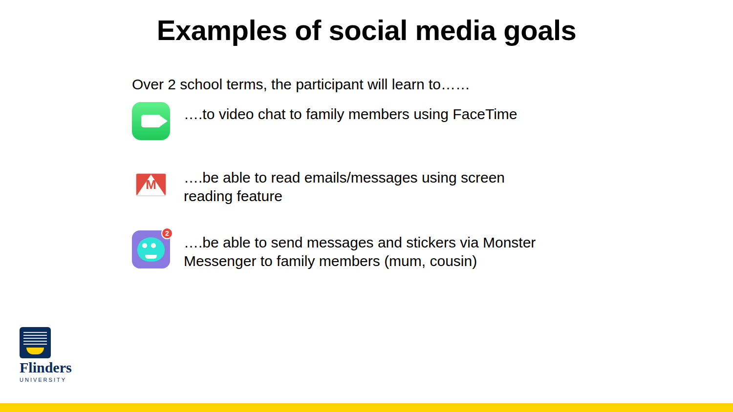Examples of social media goals
Over 2 school terms, the participant will learn to……
….to video chat to family members using FaceTime
M
….be able to read emails/messages using screen reading feature
2
….be able to send messages and stickers via Monster Messenger to family members (mum, cousin)
Flinders
UNIVERSITY